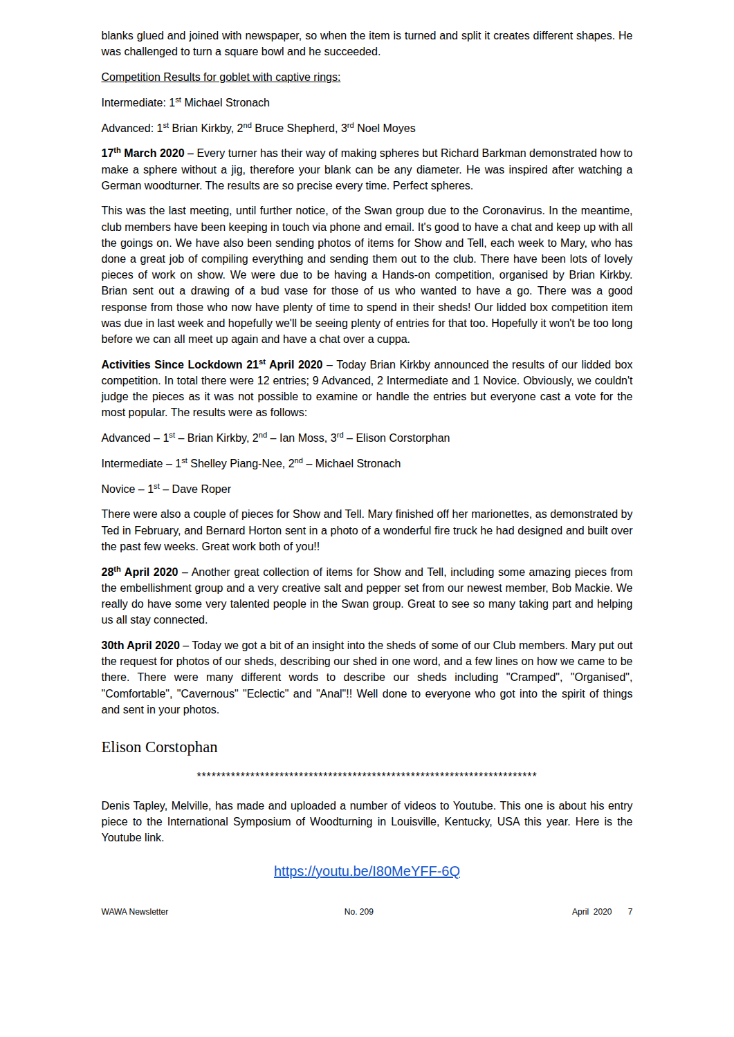blanks glued and joined with newspaper, so when the item is turned and split it creates different shapes. He was challenged to turn a square bowl and he succeeded.
Competition Results for goblet with captive rings:
Intermediate: 1st Michael Stronach
Advanced: 1st Brian Kirkby, 2nd Bruce Shepherd, 3rd Noel Moyes
17th March 2020 – Every turner has their way of making spheres but Richard Barkman demonstrated how to make a sphere without a jig, therefore your blank can be any diameter. He was inspired after watching a German woodturner. The results are so precise every time. Perfect spheres.
This was the last meeting, until further notice, of the Swan group due to the Coronavirus. In the meantime, club members have been keeping in touch via phone and email. It's good to have a chat and keep up with all the goings on. We have also been sending photos of items for Show and Tell, each week to Mary, who has done a great job of compiling everything and sending them out to the club. There have been lots of lovely pieces of work on show. We were due to be having a Hands-on competition, organised by Brian Kirkby. Brian sent out a drawing of a bud vase for those of us who wanted to have a go. There was a good response from those who now have plenty of time to spend in their sheds! Our lidded box competition item was due in last week and hopefully we'll be seeing plenty of entries for that too. Hopefully it won't be too long before we can all meet up again and have a chat over a cuppa.
Activities Since Lockdown 21st April 2020 – Today Brian Kirkby announced the results of our lidded box competition. In total there were 12 entries; 9 Advanced, 2 Intermediate and 1 Novice. Obviously, we couldn't judge the pieces as it was not possible to examine or handle the entries but everyone cast a vote for the most popular. The results were as follows:
Advanced – 1st – Brian Kirkby, 2nd – Ian Moss, 3rd – Elison Corstorphan
Intermediate – 1st Shelley Piang-Nee, 2nd – Michael Stronach
Novice – 1st – Dave Roper
There were also a couple of pieces for Show and Tell. Mary finished off her marionettes, as demonstrated by Ted in February, and Bernard Horton sent in a photo of a wonderful fire truck he had designed and built over the past few weeks. Great work both of you!!
28th April 2020 – Another great collection of items for Show and Tell, including some amazing pieces from the embellishment group and a very creative salt and pepper set from our newest member, Bob Mackie. We really do have some very talented people in the Swan group. Great to see so many taking part and helping us all stay connected.
30th April 2020 – Today we got a bit of an insight into the sheds of some of our Club members. Mary put out the request for photos of our sheds, describing our shed in one word, and a few lines on how we came to be there. There were many different words to describe our sheds including "Cramped", "Organised", "Comfortable", "Cavernous" "Eclectic" and "Anal"!! Well done to everyone who got into the spirit of things and sent in your photos.
Elison Corstophan
**********************************************************************
Denis Tapley, Melville, has made and uploaded a number of videos to Youtube. This one is about his entry piece to the International Symposium of Woodturning in Louisville, Kentucky, USA this year. Here is the Youtube link.
https://youtu.be/I80MeYFF-6Q
WAWA Newsletter No. 209 April 2020 7